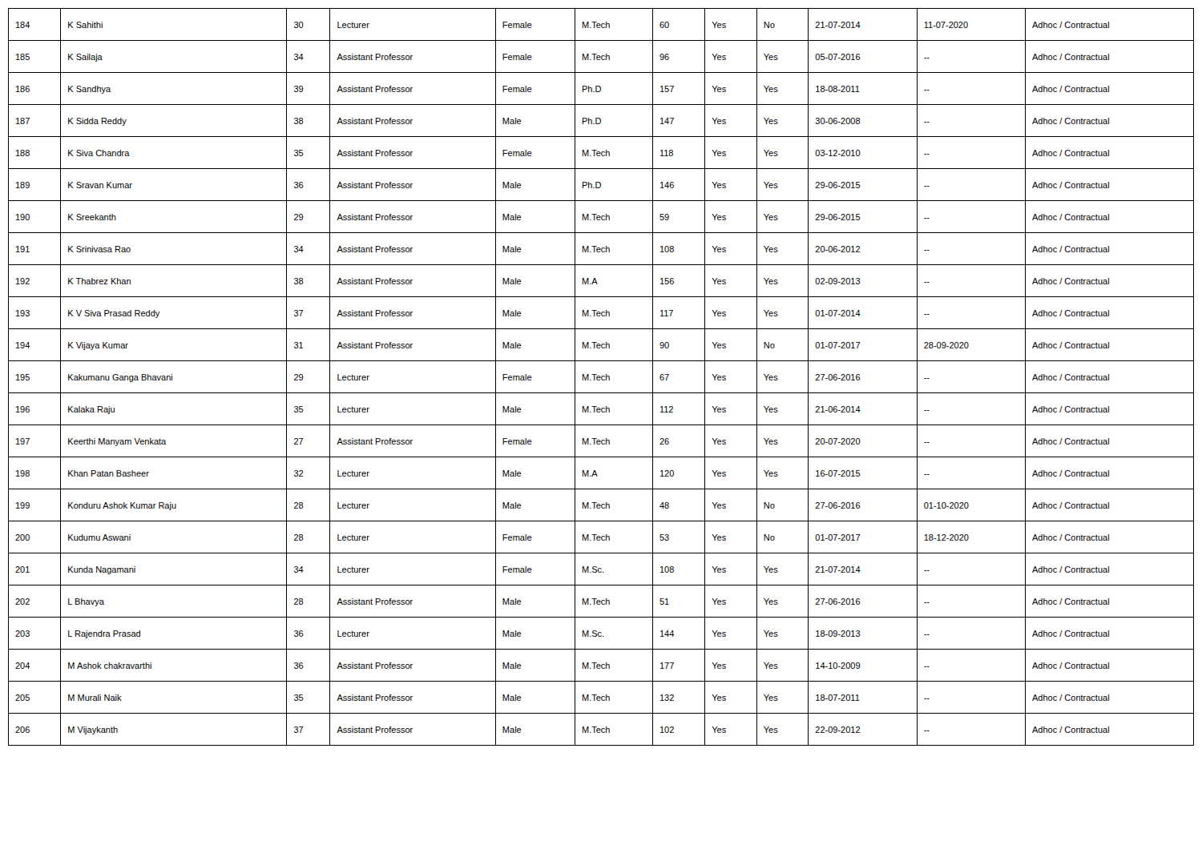| 184 | K Sahithi | 30 | Lecturer | Female | M.Tech | 60 | Yes | No | 21-07-2014 | 11-07-2020 | Adhoc / Contractual |
| 185 | K Sailaja | 34 | Assistant Professor | Female | M.Tech | 96 | Yes | Yes | 05-07-2016 | -- | Adhoc / Contractual |
| 186 | K Sandhya | 39 | Assistant Professor | Female | Ph.D | 157 | Yes | Yes | 18-08-2011 | -- | Adhoc / Contractual |
| 187 | K Sidda Reddy | 38 | Assistant Professor | Male | Ph.D | 147 | Yes | Yes | 30-06-2008 | -- | Adhoc / Contractual |
| 188 | K Siva Chandra | 35 | Assistant Professor | Female | M.Tech | 118 | Yes | Yes | 03-12-2010 | -- | Adhoc / Contractual |
| 189 | K Sravan Kumar | 36 | Assistant Professor | Male | Ph.D | 146 | Yes | Yes | 29-06-2015 | -- | Adhoc / Contractual |
| 190 | K Sreekanth | 29 | Assistant Professor | Male | M.Tech | 59 | Yes | Yes | 29-06-2015 | -- | Adhoc / Contractual |
| 191 | K Srinivasa Rao | 34 | Assistant Professor | Male | M.Tech | 108 | Yes | Yes | 20-06-2012 | -- | Adhoc / Contractual |
| 192 | K Thabrez Khan | 38 | Assistant Professor | Male | M.A | 156 | Yes | Yes | 02-09-2013 | -- | Adhoc / Contractual |
| 193 | K V Siva Prasad Reddy | 37 | Assistant Professor | Male | M.Tech | 117 | Yes | Yes | 01-07-2014 | -- | Adhoc / Contractual |
| 194 | K Vijaya Kumar | 31 | Assistant Professor | Male | M.Tech | 90 | Yes | No | 01-07-2017 | 28-09-2020 | Adhoc / Contractual |
| 195 | Kakumanu Ganga Bhavani | 29 | Lecturer | Female | M.Tech | 67 | Yes | Yes | 27-06-2016 | -- | Adhoc / Contractual |
| 196 | Kalaka Raju | 35 | Lecturer | Male | M.Tech | 112 | Yes | Yes | 21-06-2014 | -- | Adhoc / Contractual |
| 197 | Keerthi Manyam Venkata | 27 | Assistant Professor | Female | M.Tech | 26 | Yes | Yes | 20-07-2020 | -- | Adhoc / Contractual |
| 198 | Khan Patan Basheer | 32 | Lecturer | Male | M.A | 120 | Yes | Yes | 16-07-2015 | -- | Adhoc / Contractual |
| 199 | Konduru Ashok Kumar Raju | 28 | Lecturer | Male | M.Tech | 48 | Yes | No | 27-06-2016 | 01-10-2020 | Adhoc / Contractual |
| 200 | Kudumu Aswani | 28 | Lecturer | Female | M.Tech | 53 | Yes | No | 01-07-2017 | 18-12-2020 | Adhoc / Contractual |
| 201 | Kunda Nagamani | 34 | Lecturer | Female | M.Sc. | 108 | Yes | Yes | 21-07-2014 | -- | Adhoc / Contractual |
| 202 | L Bhavya | 28 | Assistant Professor | Male | M.Tech | 51 | Yes | Yes | 27-06-2016 | -- | Adhoc / Contractual |
| 203 | L Rajendra Prasad | 36 | Lecturer | Male | M.Sc. | 144 | Yes | Yes | 18-09-2013 | -- | Adhoc / Contractual |
| 204 | M Ashok chakravarthi | 36 | Assistant Professor | Male | M.Tech | 177 | Yes | Yes | 14-10-2009 | -- | Adhoc / Contractual |
| 205 | M Murali Naik | 35 | Assistant Professor | Male | M.Tech | 132 | Yes | Yes | 18-07-2011 | -- | Adhoc / Contractual |
| 206 | M Vijaykanth | 37 | Assistant Professor | Male | M.Tech | 102 | Yes | Yes | 22-09-2012 | -- | Adhoc / Contractual |